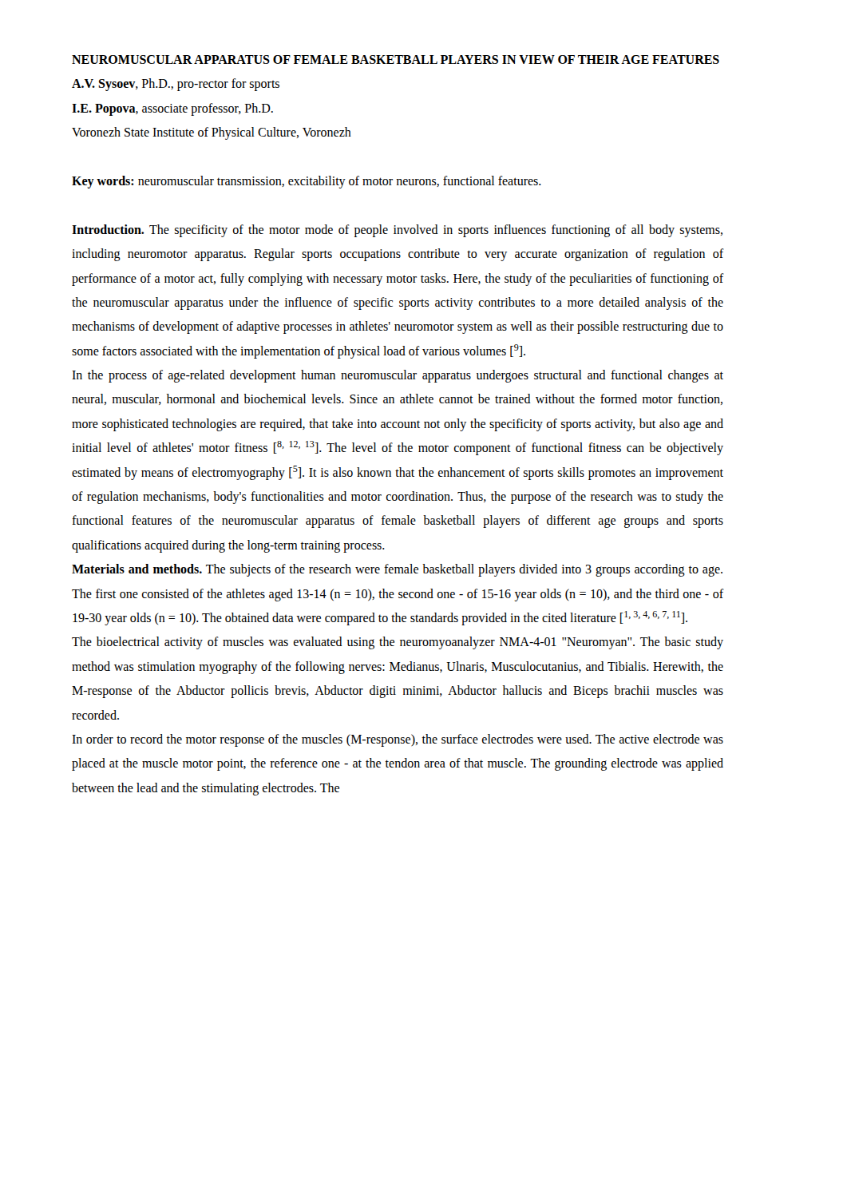Neuromuscular apparatus of female basketball players in view of their age features
A.V. Sysoev, Ph.D., pro-rector for sports
I.E. Popova, associate professor, Ph.D.
Voronezh State Institute of Physical Culture, Voronezh
Key words: neuromuscular transmission, excitability of motor neurons, functional features.
Introduction. The specificity of the motor mode of people involved in sports influences functioning of all body systems, including neuromotor apparatus. Regular sports occupations contribute to very accurate organization of regulation of performance of a motor act, fully complying with necessary motor tasks. Here, the study of the peculiarities of functioning of the neuromuscular apparatus under the influence of specific sports activity contributes to a more detailed analysis of the mechanisms of development of adaptive processes in athletes' neuromotor system as well as their possible restructuring due to some factors associated with the implementation of physical load of various volumes [9].
In the process of age-related development human neuromuscular apparatus undergoes structural and functional changes at neural, muscular, hormonal and biochemical levels. Since an athlete cannot be trained without the formed motor function, more sophisticated technologies are required, that take into account not only the specificity of sports activity, but also age and initial level of athletes' motor fitness [8, 12, 13]. The level of the motor component of functional fitness can be objectively estimated by means of electromyography [5]. It is also known that the enhancement of sports skills promotes an improvement of regulation mechanisms, body's functionalities and motor coordination. Thus, the purpose of the research was to study the functional features of the neuromuscular apparatus of female basketball players of different age groups and sports qualifications acquired during the long-term training process.
Materials and methods. The subjects of the research were female basketball players divided into 3 groups according to age. The first one consisted of the athletes aged 13-14 (n = 10), the second one - of 15-16 year olds (n = 10), and the third one - of 19-30 year olds (n = 10). The obtained data were compared to the standards provided in the cited literature [1, 3, 4, 6, 7, 11].
The bioelectrical activity of muscles was evaluated using the neuromyoanalyzer NMA-4-01 "Neuromyan". The basic study method was stimulation myography of the following nerves: Medianus, Ulnaris, Musculocutanius, and Tibialis. Herewith, the M-response of the Abductor pollicis brevis, Abductor digiti minimi, Abductor hallucis and Biceps brachii muscles was recorded.
In order to record the motor response of the muscles (M-response), the surface electrodes were used. The active electrode was placed at the muscle motor point, the reference one - at the tendon area of that muscle. The grounding electrode was applied between the lead and the stimulating electrodes. The